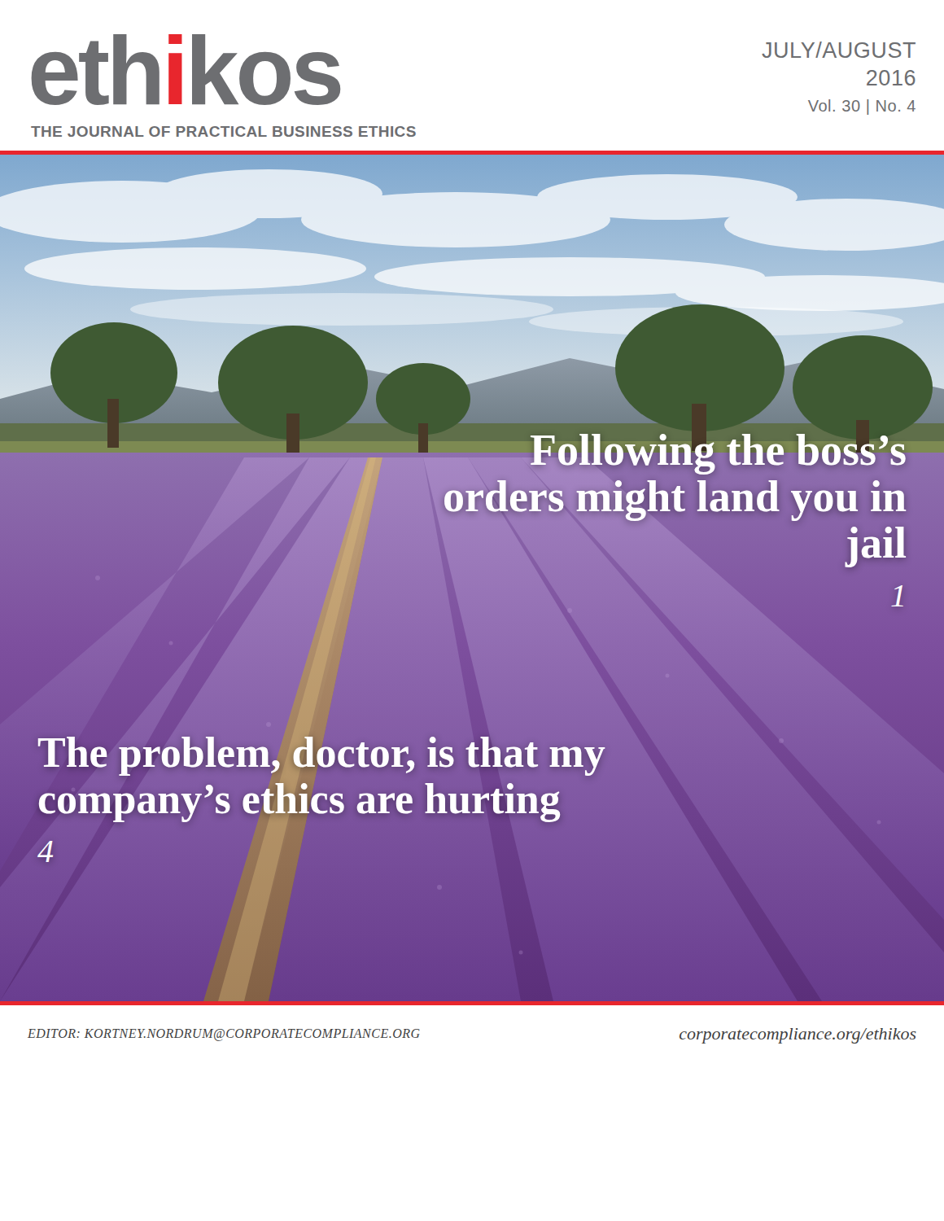ethikos
The Journal of Practical Business Ethics
JULY/AUGUST
2016 Vol. 30 | No. 4
Following the boss’s orders might land you in jail 1
The problem, doctor, is that my company’s ethics are hurting 4
Editor: kortney.nordrum@corporatecompliance.org
corporatecompliance.org/ethikos